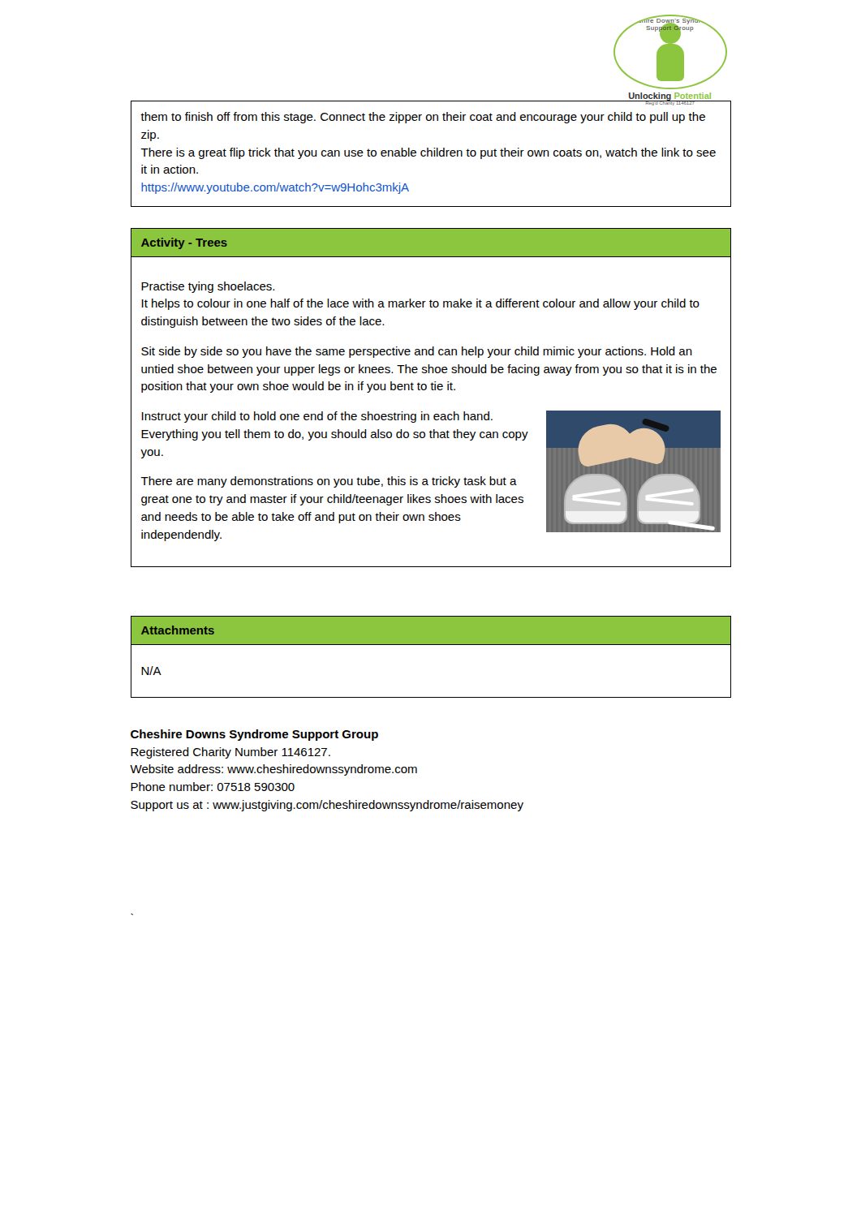Cheshire Down's Syndrome Support Group
Unlocking Potential
Reg'd Charity 1146127
them to finish off from this stage. Connect the zipper on their coat and encourage your child to pull up the zip.
There is a great flip trick that you can use to enable children to put their own coats on, watch the link to see it in action.
https://www.youtube.com/watch?v=w9Hohc3mkjA
Activity - Trees
Practise tying shoelaces.
It helps to colour in one half of the lace with a marker to make it a different colour and allow your child to distinguish between the two sides of the lace.
Sit side by side so you have the same perspective and can help your child mimic your actions. Hold an untied shoe between your upper legs or knees. The shoe should be facing away from you so that it is in the position that your own shoe would be in if you bent to tie it.
Instruct your child to hold one end of the shoestring in each hand. Everything you tell them to do, you should also do so that they can copy you.
There are many demonstrations on you tube, this is a tricky task but a great one to try and master if your child/teenager likes shoes with laces and needs to be able to take off and put on their own shoes independendly.
Attachments
N/A
Cheshire Downs Syndrome Support Group
Registered Charity Number 1146127.
Website address: www.cheshiredownssyndrome.com
Phone number: 07518 590300
Support us at : www.justgiving.com/cheshiredownssyndrome/raisemoney
`